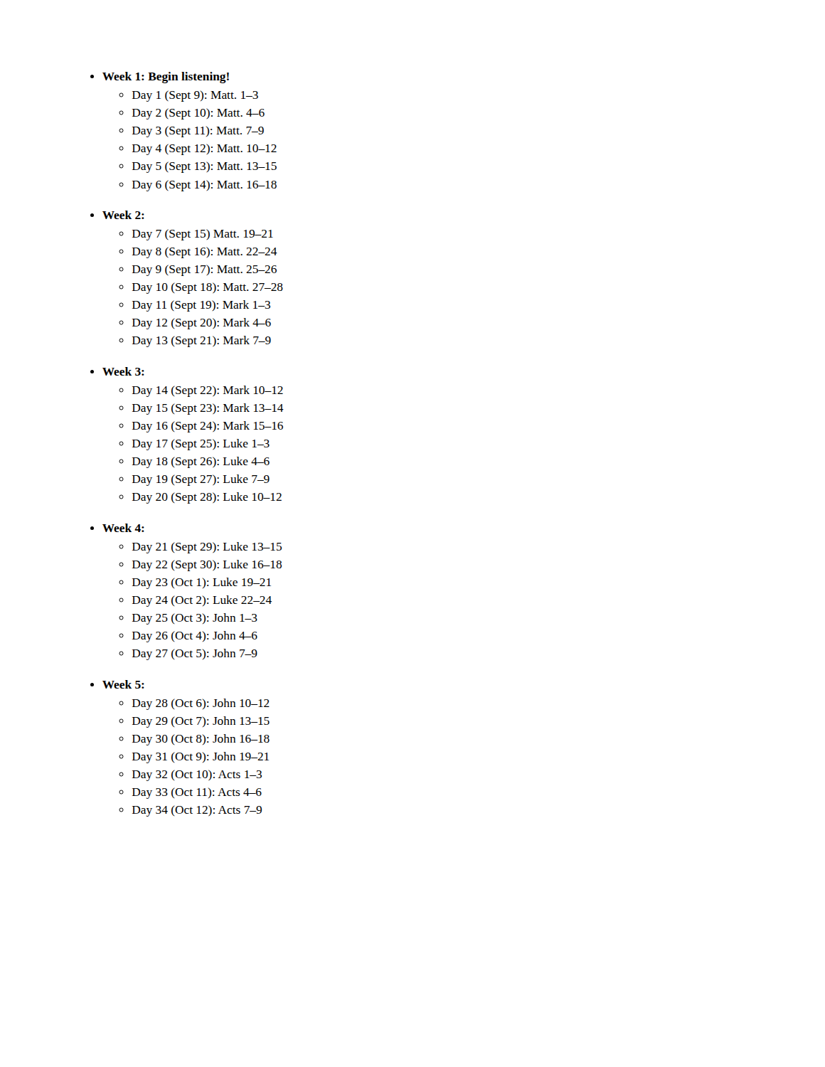Week 1: Begin listening!
Day 1 (Sept 9): Matt. 1–3
Day 2 (Sept 10): Matt. 4–6
Day 3 (Sept 11): Matt. 7–9
Day 4 (Sept 12): Matt. 10–12
Day 5 (Sept 13): Matt. 13–15
Day 6 (Sept 14): Matt. 16–18
Week 2:
Day 7 (Sept 15) Matt. 19–21
Day 8 (Sept 16): Matt. 22–24
Day 9 (Sept 17): Matt. 25–26
Day 10 (Sept 18): Matt. 27–28
Day 11 (Sept 19): Mark 1–3
Day 12 (Sept 20): Mark 4–6
Day 13 (Sept 21): Mark 7–9
Week 3:
Day 14 (Sept 22): Mark 10–12
Day 15 (Sept 23): Mark 13–14
Day 16 (Sept 24): Mark 15–16
Day 17 (Sept 25): Luke 1–3
Day 18 (Sept 26): Luke 4–6
Day 19 (Sept 27): Luke 7–9
Day 20 (Sept 28): Luke 10–12
Week 4:
Day 21 (Sept 29): Luke 13–15
Day 22 (Sept 30): Luke 16–18
Day 23 (Oct 1): Luke 19–21
Day 24 (Oct 2): Luke 22–24
Day 25 (Oct 3): John 1–3
Day 26 (Oct 4): John 4–6
Day 27 (Oct 5): John 7–9
Week 5:
Day 28 (Oct 6): John 10–12
Day 29 (Oct 7): John 13–15
Day 30 (Oct 8): John 16–18
Day 31 (Oct 9): John 19–21
Day 32 (Oct 10): Acts 1–3
Day 33 (Oct 11): Acts 4–6
Day 34 (Oct 12): Acts 7–9